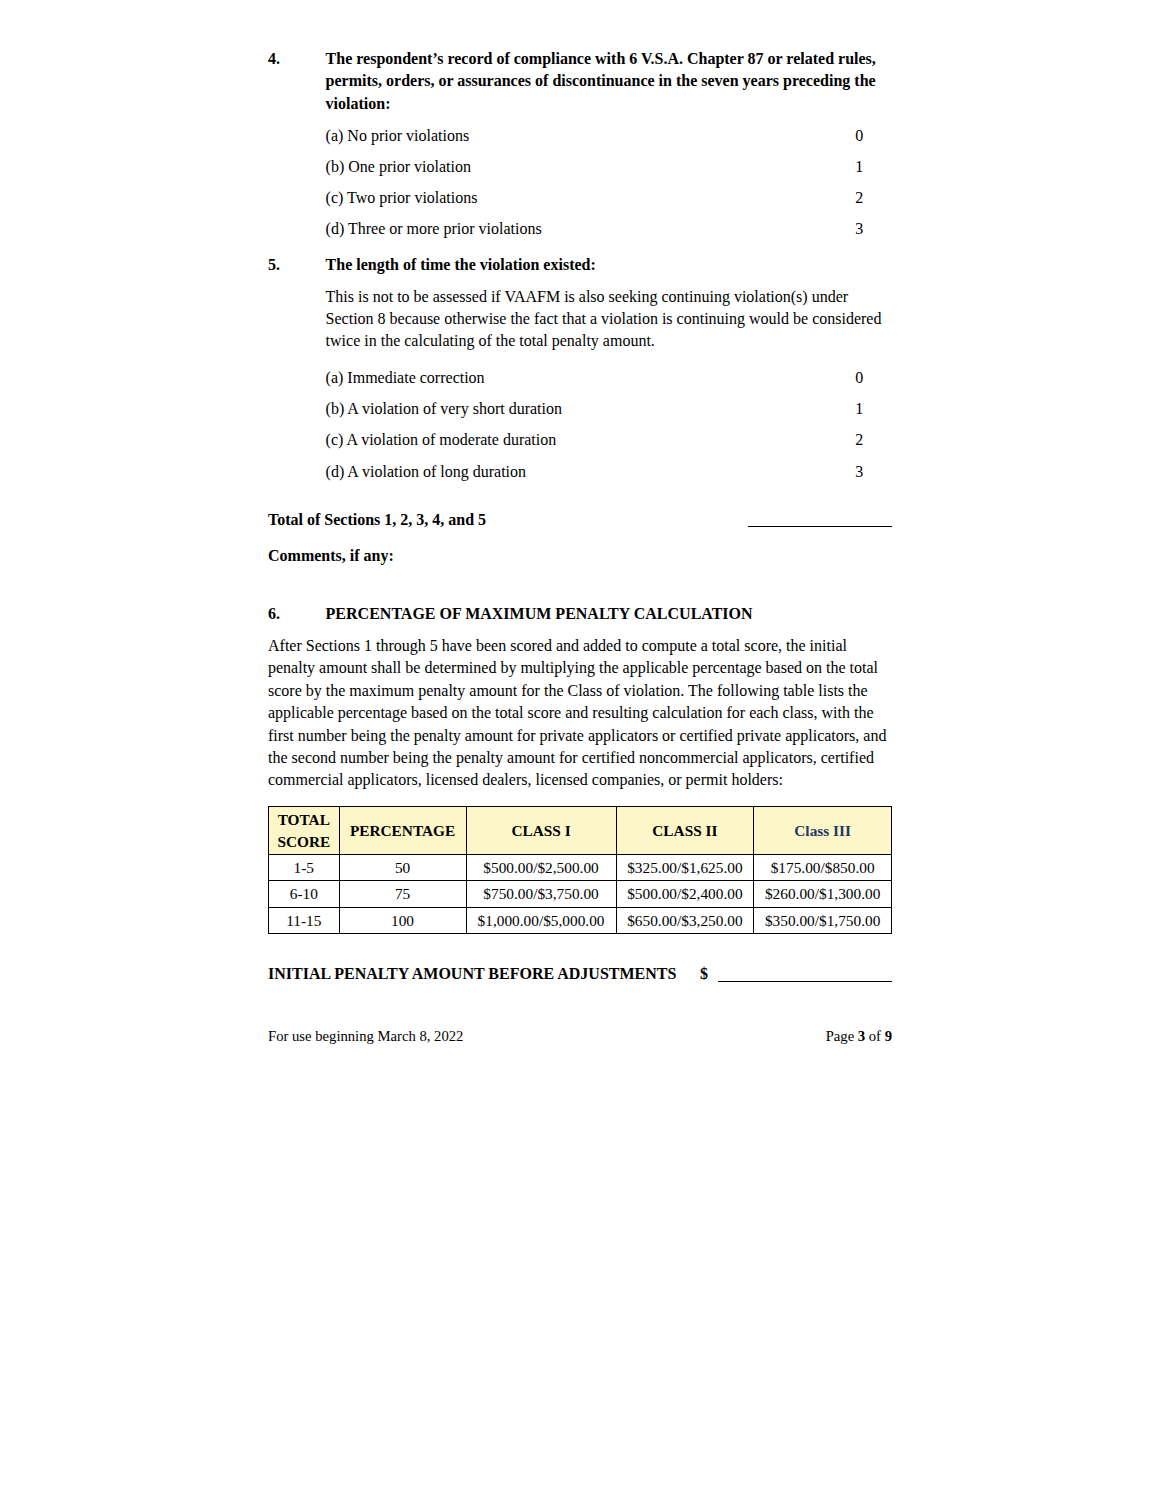4.
The respondent’s record of compliance with 6 V.S.A. Chapter 87 or related rules, permits, orders, or assurances of discontinuance in the seven years preceding the violation:
(a) No prior violations
0
(b) One prior violation
1
(c) Two prior violations
2
(d) Three or more prior violations
3
5.
The length of time the violation existed:
This is not to be assessed if VAAFM is also seeking continuing violation(s) under Section 8 because otherwise the fact that a violation is continuing would be considered twice in the calculating of the total penalty amount.
(a) Immediate correction
0
(b) A violation of very short duration
1
(c) A violation of moderate duration
2
(d) A violation of long duration
3
Total of Sections 1, 2, 3, 4, and 5
Comments, if any:
6.
PERCENTAGE OF MAXIMUM PENALTY CALCULATION
After Sections 1 through 5 have been scored and added to compute a total score, the initial penalty amount shall be determined by multiplying the applicable percentage based on the total score by the maximum penalty amount for the Class of violation. The following table lists the applicable percentage based on the total score and resulting calculation for each class, with the first number being the penalty amount for private applicators or certified private applicators, and the second number being the penalty amount for certified noncommercial applicators, certified commercial applicators, licensed dealers, licensed companies, or permit holders:
| TOTAL SCORE | PERCENTAGE | CLASS I | CLASS II | Class III |
| --- | --- | --- | --- | --- |
| 1-5 | 50 | $500.00/$2,500.00 | $325.00/$1,625.00 | $175.00/$850.00 |
| 6-10 | 75 | $750.00/$3,750.00 | $500.00/$2,400.00 | $260.00/$1,300.00 |
| 11-15 | 100 | $1,000.00/$5,000.00 | $650.00/$3,250.00 | $350.00/$1,750.00 |
INITIAL PENALTY AMOUNT BEFORE ADJUSTMENTS
$
For use beginning March 8, 2022
Page 3 of 9